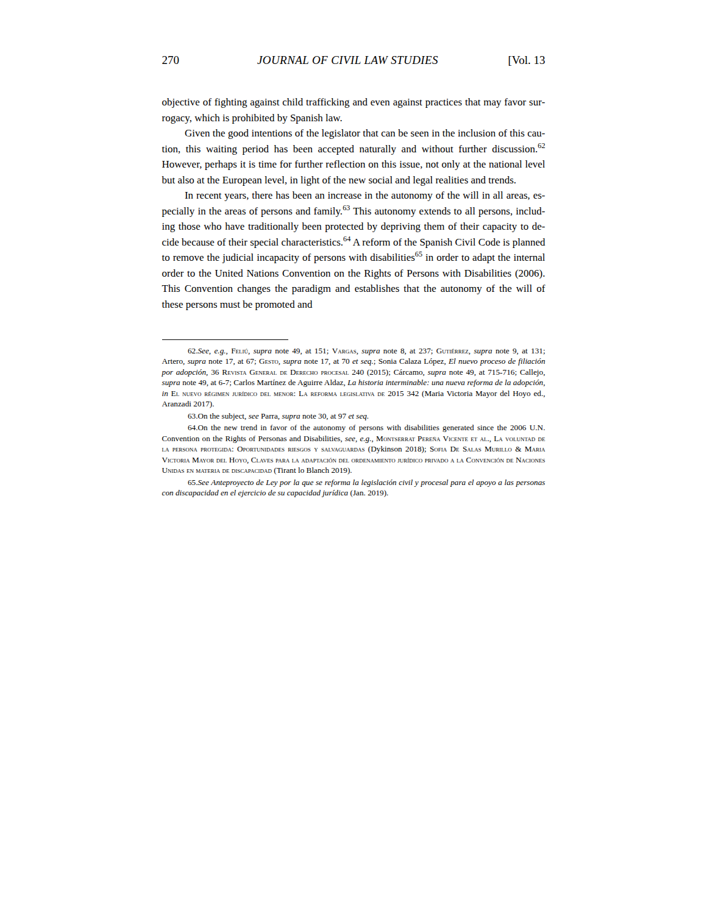270 JOURNAL OF CIVIL LAW STUDIES [Vol. 13
objective of fighting against child trafficking and even against practices that may favor surrogacy, which is prohibited by Spanish law.
Given the good intentions of the legislator that can be seen in the inclusion of this caution, this waiting period has been accepted naturally and without further discussion.62 However, perhaps it is time for further reflection on this issue, not only at the national level but also at the European level, in light of the new social and legal realities and trends.
In recent years, there has been an increase in the autonomy of the will in all areas, especially in the areas of persons and family.63 This autonomy extends to all persons, including those who have traditionally been protected by depriving them of their capacity to decide because of their special characteristics.64 A reform of the Spanish Civil Code is planned to remove the judicial incapacity of persons with disabilities65 in order to adapt the internal order to the United Nations Convention on the Rights of Persons with Disabilities (2006). This Convention changes the paradigm and establishes that the autonomy of the will of these persons must be promoted and
62. See, e.g., Feliú, supra note 49, at 151; Vargas, supra note 8, at 237; Gutiérrez, supra note 9, at 131; Artero, supra note 17, at 67; Gesto, supra note 17, at 70 et seq.; Sonia Calaza López, El nuevo proceso de filiación por adopción, 36 Revista General de Derecho procesal 240 (2015); Cárcamo, supra note 49, at 715-716; Callejo, supra note 49, at 6-7; Carlos Martínez de Aguirre Aldaz, La historia interminable: una nueva reforma de la adopción, in El nuevo régimen jurídico del menor: La reforma legislativa de 2015 342 (Maria Victoria Mayor del Hoyo ed., Aranzadi 2017).
63. On the subject, see Parra, supra note 30, at 97 et seq.
64. On the new trend in favor of the autonomy of persons with disabilities generated since the 2006 U.N. Convention on the Rights of Personas and Disabilities, see, e.g., Montserrat Pereña Vicente et al., La voluntad de la persona protegida: Oportunidades riesgos y salvaguardas (Dykinson 2018); Sofia De Salas Murillo & Maria Victoria Mayor del Hoyo, Claves para la adaptación del ordenamiento jurídico privado a la Convención de Naciones Unidas en materia de discapacidad (Tirant lo Blanch 2019).
65. See Anteproyecto de Ley por la que se reforma la legislación civil y procesal para el apoyo a las personas con discapacidad en el ejercicio de su capacidad jurídica (Jan. 2019).